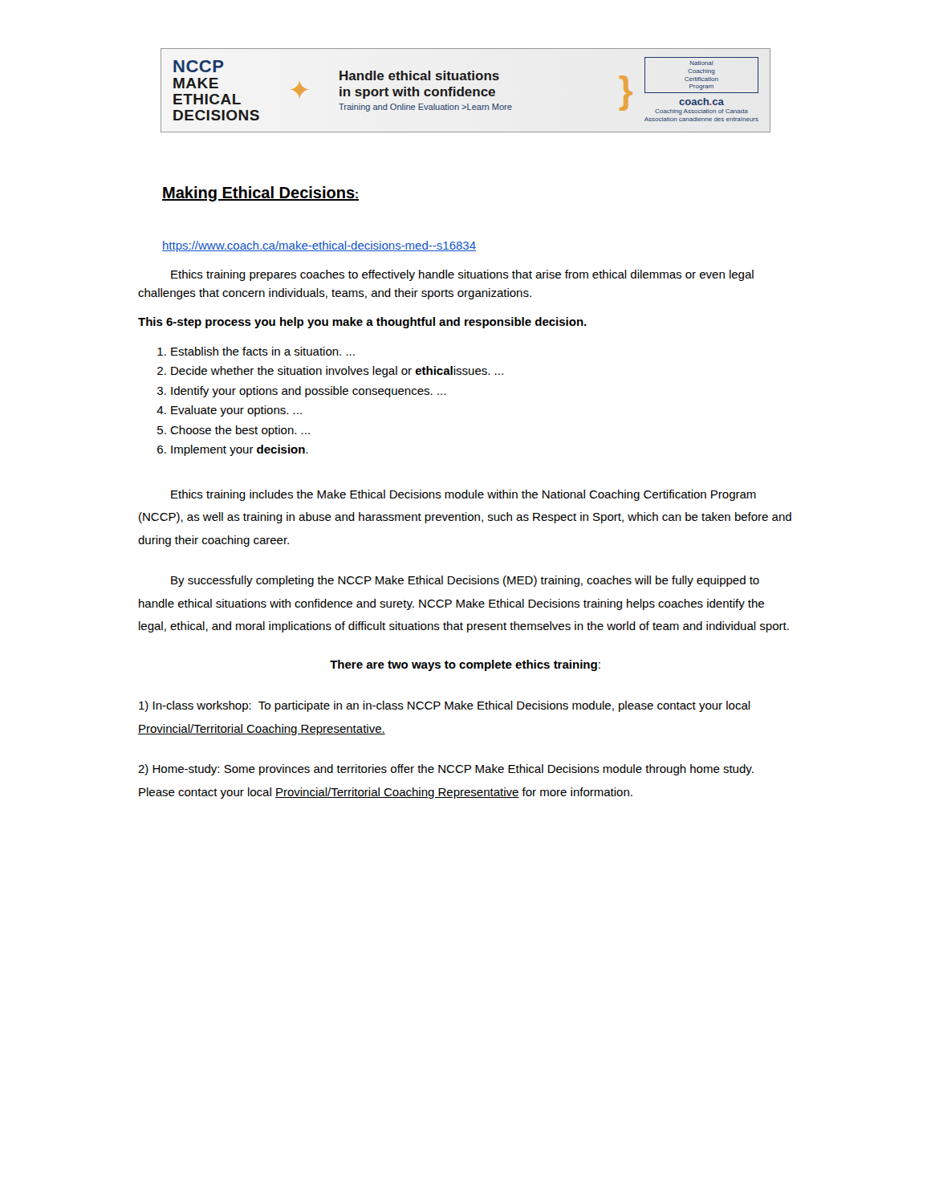NCCP MAKE ETHICAL DECISIONS
✦
Handle ethical situations
in sport with confidence Training and Online Evaluation >Learn More
}
National
Coaching
Certification
Program
coach. ca
Coaching Association of Canada
Association canadienne des entraîneurs
Making Ethical Decisions:
https://www.coach.ca/make-ethical-decisions-med--s16834
Ethics training prepares coaches to effectively handle situations that arise from ethical dilemmas or even legal challenges that concern individuals, teams, and their sports organizations.
This 6-step process you help you make a thoughtful and responsible decision.
Establish the facts in a situation. ...
Decide whether the situation involves legal or ethicalissues. ...
Identify your options and possible consequences. ...
Evaluate your options. ...
Choose the best option. ...
Implement your decision.
Ethics training includes the Make Ethical Decisions module within the National Coaching Certification Program (NCCP), as well as training in abuse and harassment prevention, such as Respect in Sport, which can be taken before and during their coaching career.
By successfully completing the NCCP Make Ethical Decisions (MED) training, coaches will be fully equipped to handle ethical situations with confidence and surety. NCCP Make Ethical Decisions training helps coaches identify the legal, ethical, and moral implications of difficult situations that present themselves in the world of team and individual sport.
There are two ways to complete ethics training:
1) In-class workshop: To participate in an in-class NCCP Make Ethical Decisions module, please contact your local Provincial/Territorial Coaching Representative.
2) Home-study: Some provinces and territories offer the NCCP Make Ethical Decisions module through home study. Please contact your local Provincial/Territorial Coaching Representative for more information.